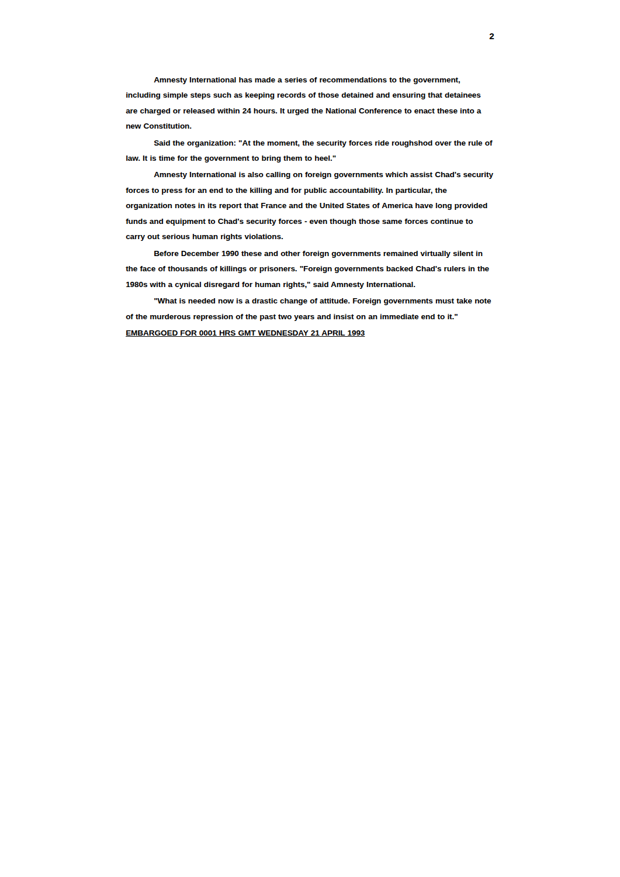2
Amnesty International has made a series of recommendations to the government, including simple steps such as keeping records of those detained and ensuring that detainees are charged or released within 24 hours. It urged the National Conference to enact these into a new Constitution.
Said the organization: "At the moment, the security forces ride roughshod over the rule of law. It is time for the government to bring them to heel."
Amnesty International is also calling on foreign governments which assist Chad's security forces to press for an end to the killing and for public accountability. In particular, the organization notes in its report that France and the United States of America have long provided funds and equipment to Chad's security forces - even though those same forces continue to carry out serious human rights violations.
Before December 1990 these and other foreign governments remained virtually silent in the face of thousands of killings or prisoners. "Foreign governments backed Chad's rulers in the 1980s with a cynical disregard for human rights," said Amnesty International.
"What is needed now is a drastic change of attitude. Foreign governments must take note of the murderous repression of the past two years and insist on an immediate end to it."
EMBARGOED FOR 0001 HRS GMT WEDNESDAY 21 APRIL 1993